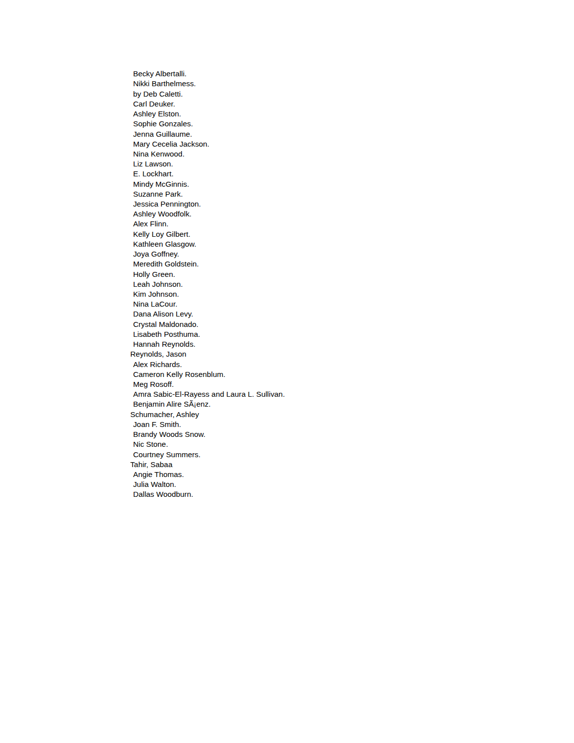Becky Albertalli.
Nikki Barthelmess.
by Deb Caletti.
Carl Deuker.
Ashley Elston.
Sophie Gonzales.
Jenna Guillaume.
Mary Cecelia Jackson.
Nina Kenwood.
Liz Lawson.
E. Lockhart.
Mindy McGinnis.
Suzanne Park.
Jessica Pennington.
Ashley Woodfolk.
Alex Flinn.
Kelly Loy Gilbert.
Kathleen Glasgow.
Joya Goffney.
Meredith Goldstein.
Holly Green.
Leah Johnson.
Kim Johnson.
Nina LaCour.
Dana Alison Levy.
Crystal Maldonado.
Lisabeth Posthuma.
Hannah Reynolds.
Reynolds, Jason
Alex Richards.
Cameron Kelly Rosenblum.
Meg Rosoff.
Amra Sabic-El-Rayess and Laura L. Sullivan.
Benjamin Alire SÃ¡enz.
Schumacher, Ashley
Joan F. Smith.
Brandy Woods Snow.
Nic Stone.
Courtney Summers.
Tahir, Sabaa
Angie Thomas.
Julia Walton.
Dallas Woodburn.